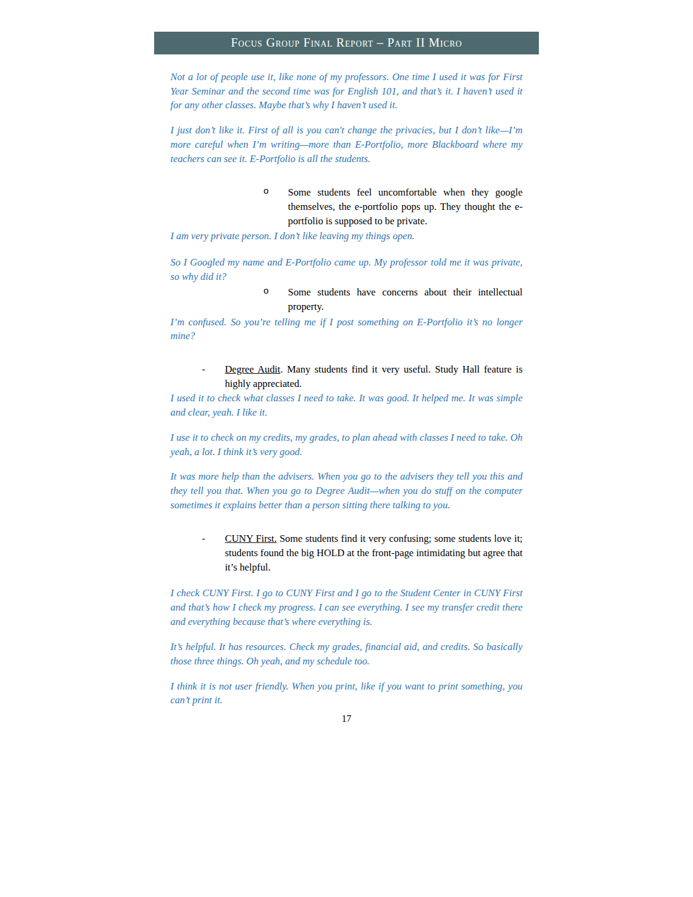Focus Group Final Report – Part II Micro
Not a lot of people use it, like none of my professors. One time I used it was for First Year Seminar and the second time was for English 101, and that’s it. I haven’t used it for any other classes. Maybe that’s why I haven’t used it.
I just don’t like it. First of all is you can't change the privacies, but I don’t like—I’m more careful when I’m writing—more than E-Portfolio, more Blackboard where my teachers can see it. E-Portfolio is all the students.
Some students feel uncomfortable when they google themselves, the e-portfolio pops up. They thought the e-portfolio is supposed to be private.
I am very private person. I don’t like leaving my things open.
So I Googled my name and E-Portfolio came up. My professor told me it was private, so why did it?
Some students have concerns about their intellectual property.
I’m confused. So you’re telling me if I post something on E-Portfolio it’s no longer mine?
Degree Audit. Many students find it very useful. Study Hall feature is highly appreciated.
I used it to check what classes I need to take. It was good. It helped me. It was simple and clear, yeah. I like it.
I use it to check on my credits, my grades, to plan ahead with classes I need to take. Oh yeah, a lot. I think it’s very good.
It was more help than the advisers. When you go to the advisers they tell you this and they tell you that. When you go to Degree Audit—when you do stuff on the computer sometimes it explains better than a person sitting there talking to you.
CUNY First. Some students find it very confusing; some students love it; students found the big HOLD at the front-page intimidating but agree that it’s helpful.
I check CUNY First. I go to CUNY First and I go to the Student Center in CUNY First and that’s how I check my progress. I can see everything. I see my transfer credit there and everything because that’s where everything is.
It’s helpful. It has resources. Check my grades, financial aid, and credits. So basically those three things. Oh yeah, and my schedule too.
I think it is not user friendly. When you print, like if you want to print something, you can’t print it.
17